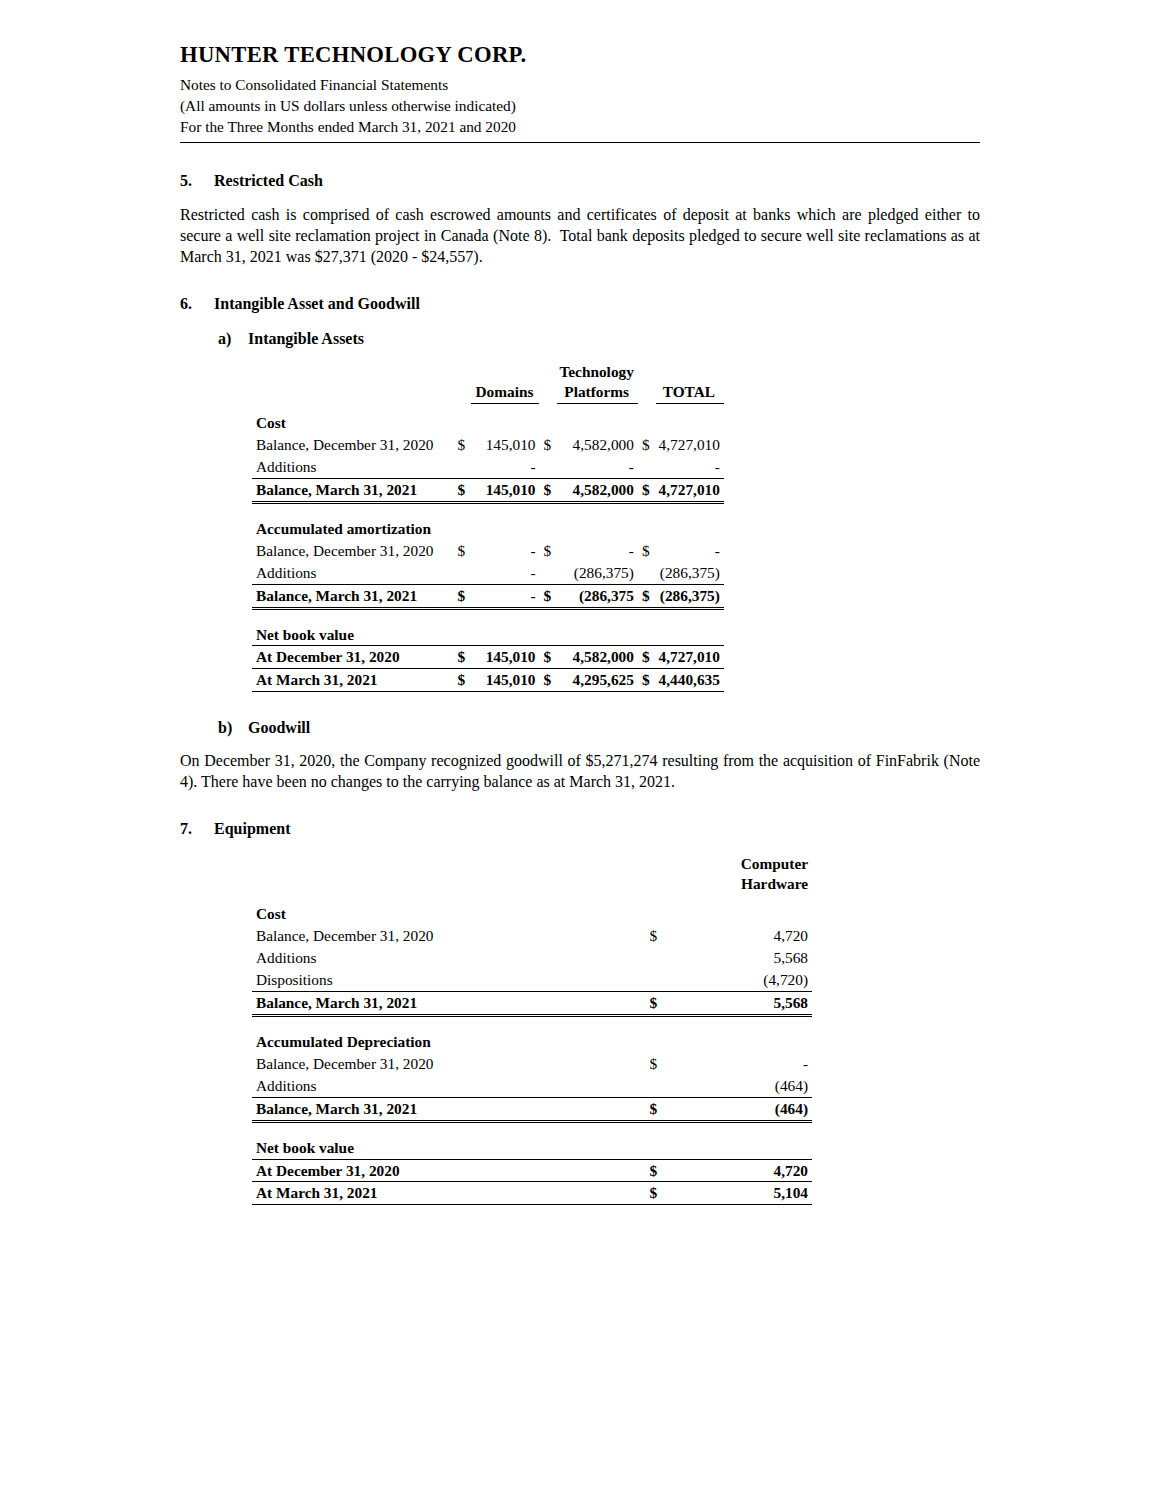HUNTER TECHNOLOGY CORP.
Notes to Consolidated Financial Statements
(All amounts in US dollars unless otherwise indicated)
For the Three Months ended March 31, 2021 and 2020
5. Restricted Cash
Restricted cash is comprised of cash escrowed amounts and certificates of deposit at banks which are pledged either to secure a well site reclamation project in Canada (Note 8). Total bank deposits pledged to secure well site reclamations as at March 31, 2021 was $27,371 (2020 - $24,557).
6. Intangible Asset and Goodwill
a) Intangible Assets
| | | Domains | | Technology Platforms | | TOTAL |
| --- | --- | --- | --- | --- | --- | --- |
| Cost | | | | | | |
| Balance, December 31, 2020 | $ | 145,010 | $ | 4,582,000 | $ | 4,727,010 |
| Additions | | - | | - | | - |
| Balance, March 31, 2021 | $ | 145,010 | $ | 4,582,000 | $ | 4,727,010 |
| Accumulated amortization | | | | | | |
| Balance, December 31, 2020 | $ | - | $ | - | $ | - |
| Additions | | - | | (286,375) | | (286,375) |
| Balance, March 31, 2021 | $ | - | $ | (286,375 | $ | (286,375) |
| Net book value | | | | | | |
| At December 31, 2020 | $ | 145,010 | $ | 4,582,000 | $ | 4,727,010 |
| At March 31, 2021 | $ | 145,010 | $ | 4,295,625 | $ | 4,440,635 |
b) Goodwill
On December 31, 2020, the Company recognized goodwill of $5,271,274 resulting from the acquisition of FinFabrik (Note 4). There have been no changes to the carrying balance as at March 31, 2021.
7. Equipment
| | | Computer Hardware |
| Cost | | |
| Balance, December 31, 2020 | $ | 4,720 |
| Additions | | 5,568 |
| Dispositions | | (4,720) |
| Balance, March 31, 2021 | $ | 5,568 |
| Accumulated Depreciation | | |
| Balance, December 31, 2020 | $ | - |
| Additions | | (464) |
| Balance, March 31, 2021 | $ | (464) |
| Net book value | | |
| At December 31, 2020 | $ | 4,720 |
| At March 31, 2021 | $ | 5,104 |